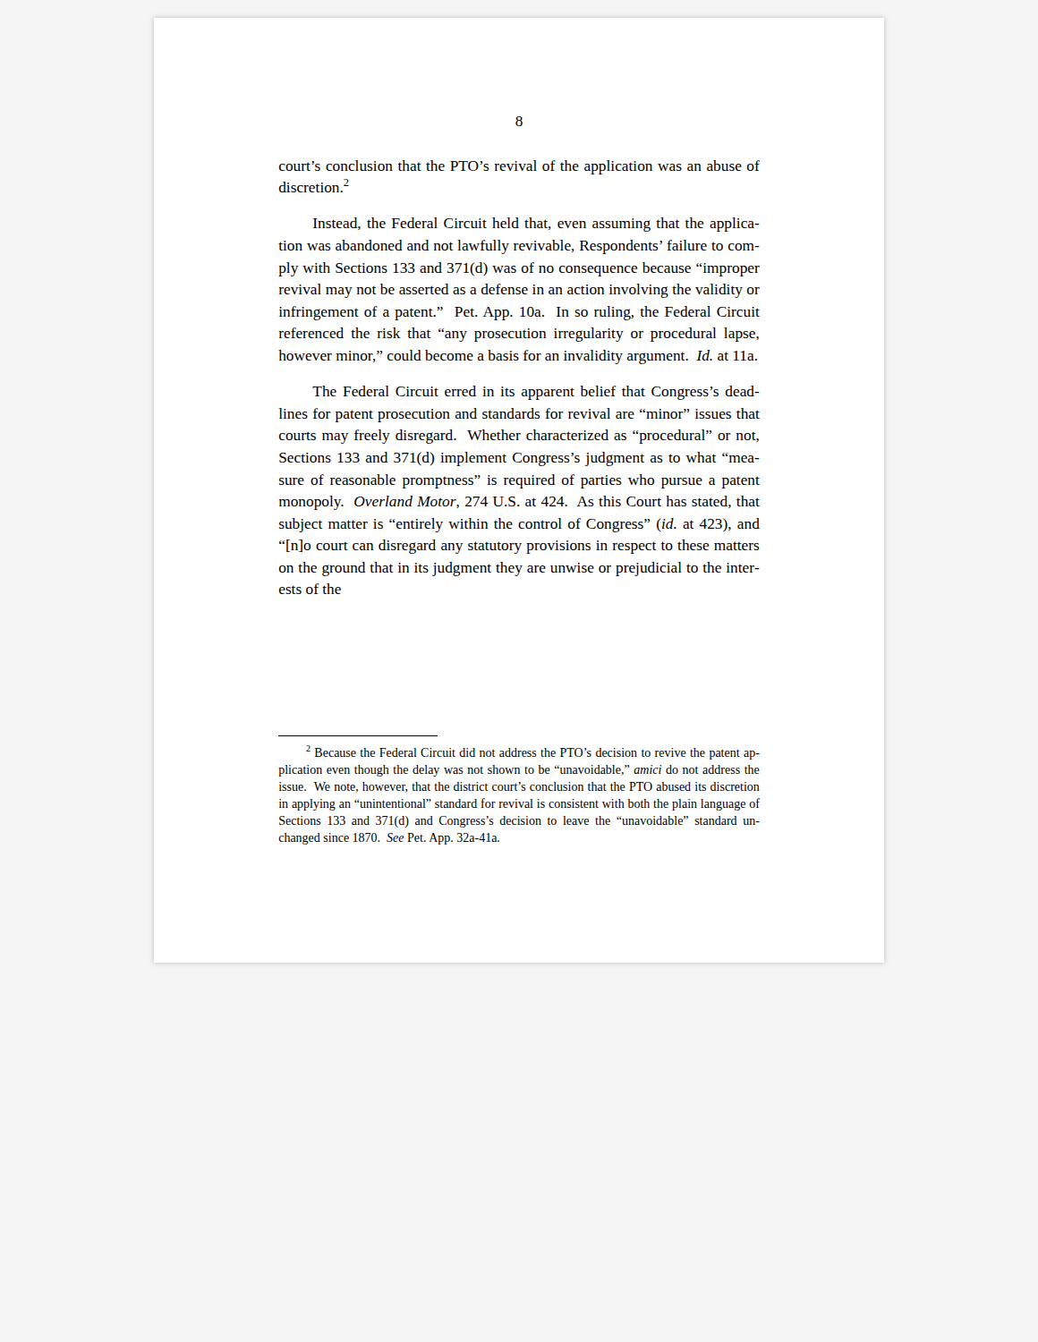8
court’s conclusion that the PTO’s revival of the application was an abuse of discretion.2
Instead, the Federal Circuit held that, even assuming that the application was abandoned and not lawfully revivable, Respondents’ failure to comply with Sections 133 and 371(d) was of no consequence because “improper revival may not be asserted as a defense in an action involving the validity or infringement of a patent.” Pet. App. 10a. In so ruling, the Federal Circuit referenced the risk that “any prosecution irregularity or procedural lapse, however minor,” could become a basis for an invalidity argument. Id. at 11a.
The Federal Circuit erred in its apparent belief that Congress’s deadlines for patent prosecution and standards for revival are “minor” issues that courts may freely disregard. Whether characterized as “procedural” or not, Sections 133 and 371(d) implement Congress’s judgment as to what “measure of reasonable promptness” is required of parties who pursue a patent monopoly. Overland Motor, 274 U.S. at 424. As this Court has stated, that subject matter is “entirely within the control of Congress” (id. at 423), and “[n]o court can disregard any statutory provisions in respect to these matters on the ground that in its judgment they are unwise or prejudicial to the interests of the
2 Because the Federal Circuit did not address the PTO’s decision to revive the patent application even though the delay was not shown to be “unavoidable,” amici do not address the issue. We note, however, that the district court’s conclusion that the PTO abused its discretion in applying an “unintentional” standard for revival is consistent with both the plain language of Sections 133 and 371(d) and Congress’s decision to leave the “unavoidable” standard unchanged since 1870. See Pet. App. 32a-41a.